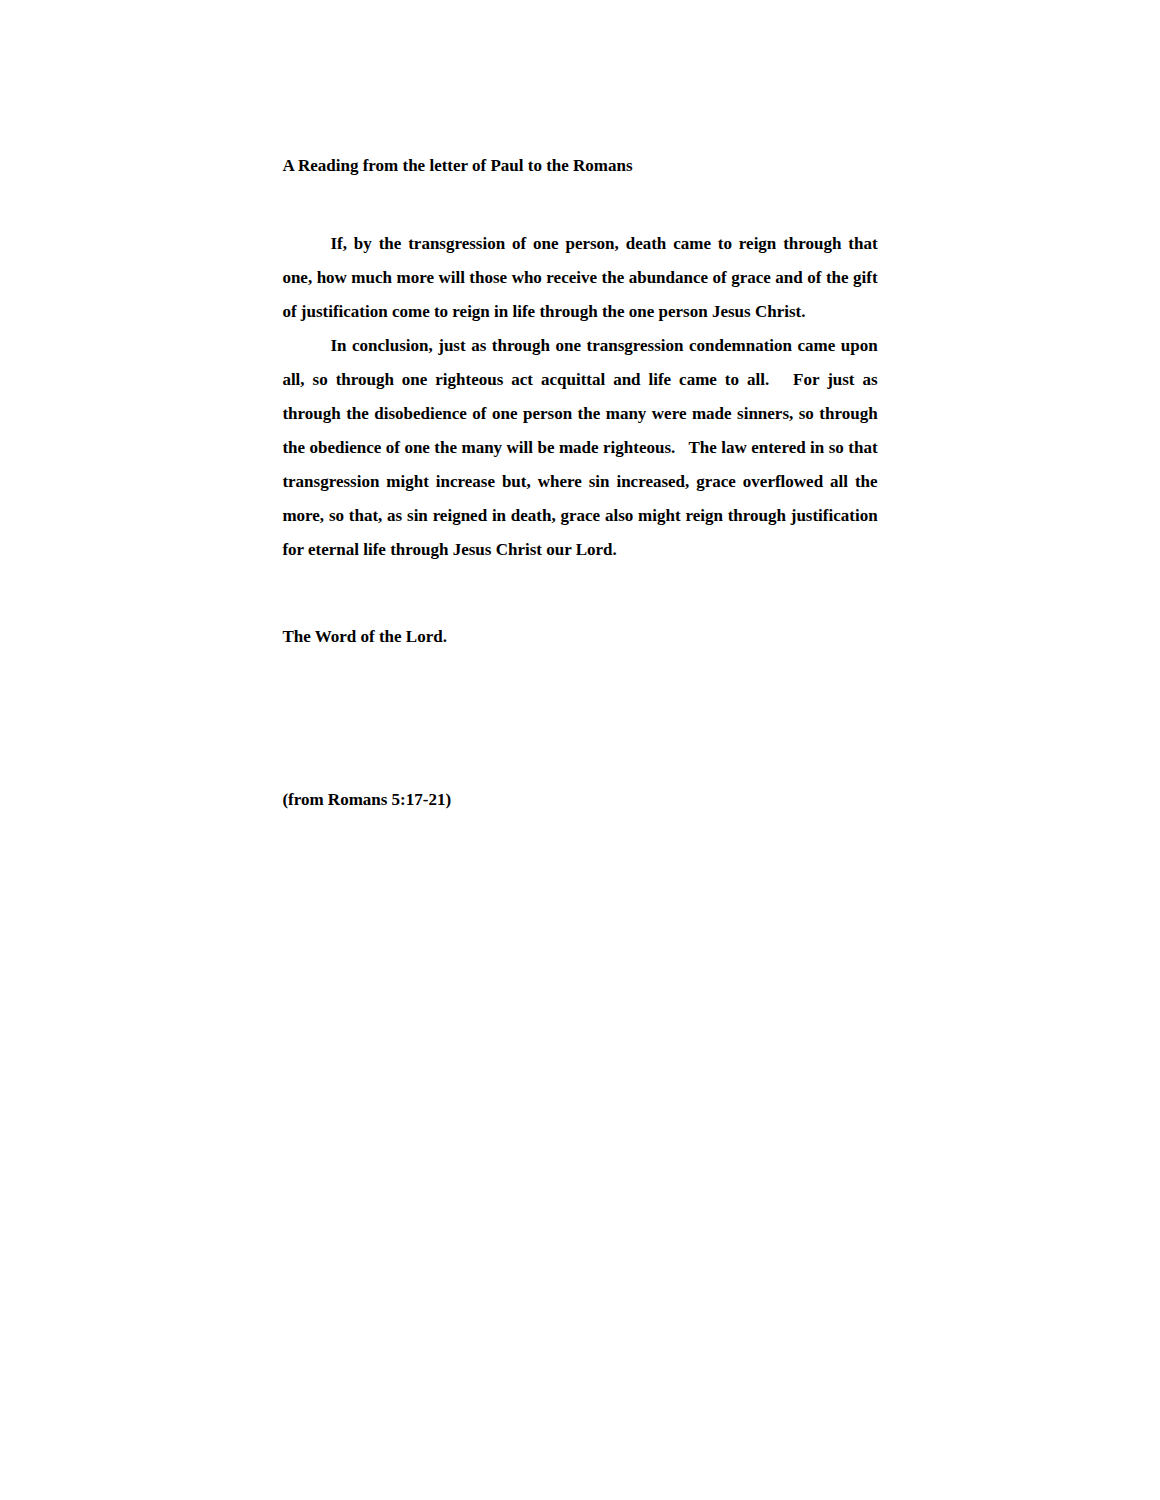A Reading from the letter of Paul to the Romans
If, by the transgression of one person, death came to reign through that one, how much more will those who receive the abundance of grace and of the gift of justification come to reign in life through the one person Jesus Christ.
In conclusion, just as through one transgression condemnation came upon all, so through one righteous act acquittal and life came to all. For just as through the disobedience of one person the many were made sinners, so through the obedience of one the many will be made righteous. The law entered in so that transgression might increase but, where sin increased, grace overflowed all the more, so that, as sin reigned in death, grace also might reign through justification for eternal life through Jesus Christ our Lord.
The Word of the Lord.
(from Romans 5:17-21)